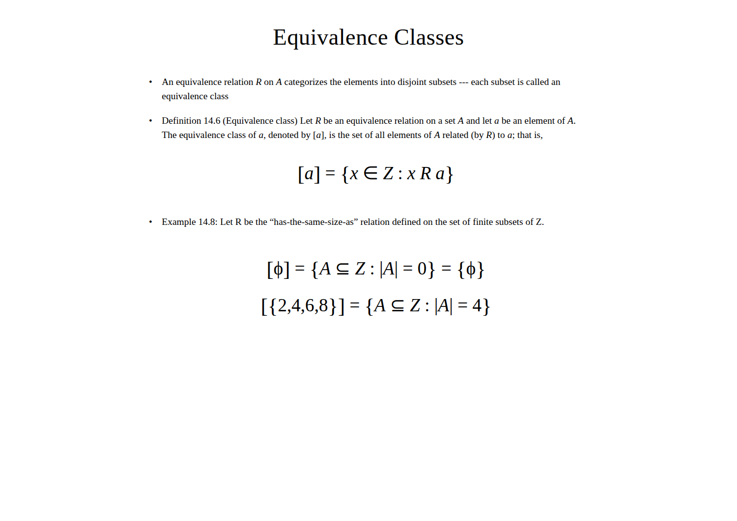Equivalence Classes
An equivalence relation R on A categorizes the elements into disjoint subsets --- each subset is called an equivalence class
Definition 14.6 (Equivalence class) Let R be an equivalence relation on a set A and let a be an element of A. The equivalence class of a, denoted by [a], is the set of all elements of A related (by R) to a; that is,
[a] = {x ∈ Z : x R a}
Example 14.8: Let R be the “has-the-same-size-as” relation defined on the set of finite subsets of Z.
[ϕ] = {A ⊆ Z : |A| = 0} = {ϕ} [{2,4,6,8}] = {A ⊆ Z : |A| = 4}